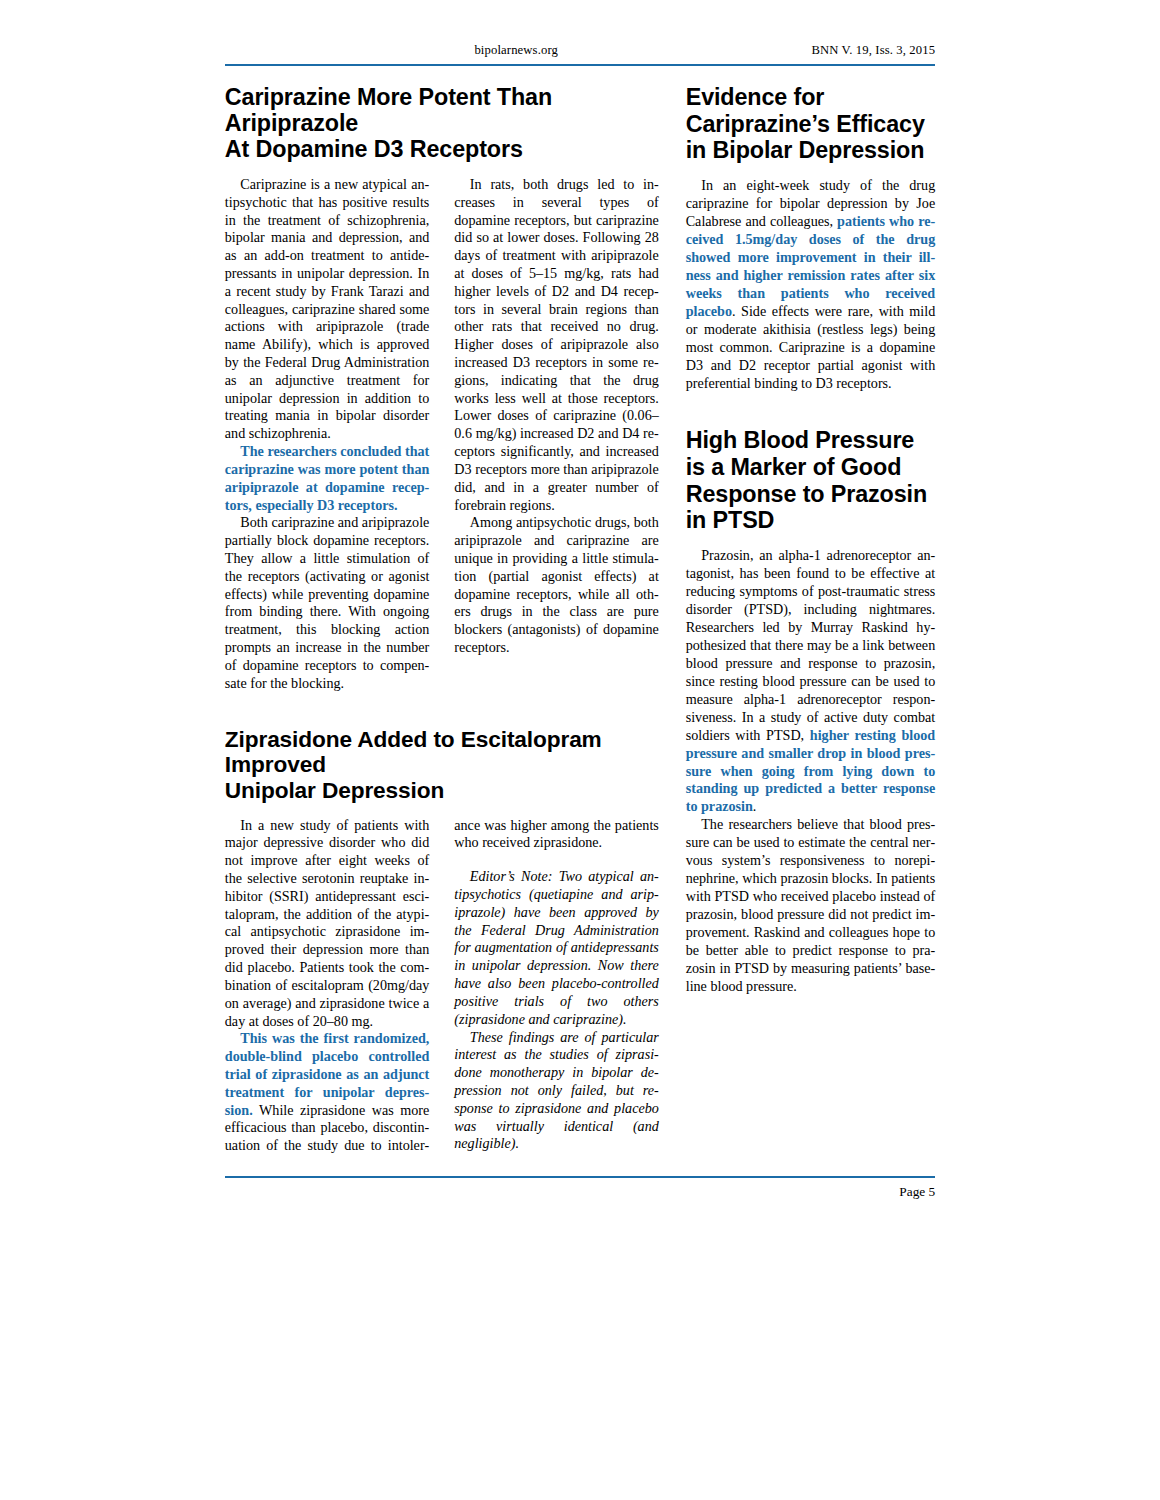bipolarnews.org BNN V. 19, Iss. 3, 2015
Cariprazine More Potent Than Aripiprazole
At Dopamine D3 Receptors
Cariprazine is a new atypical antipsychotic that has positive results in the treatment of schizophrenia, bipolar mania and depression, and as an add-on treatment to antidepressants in unipolar depression. In a recent study by Frank Tarazi and colleagues, cariprazine shared some actions with aripiprazole (trade name Abilify), which is approved by the Federal Drug Administration as an adjunctive treatment for unipolar depression in addition to treating mania in bipolar disorder and schizophrenia.
The researchers concluded that cariprazine was more potent than aripiprazole at dopamine receptors, especially D3 receptors.
Both cariprazine and aripiprazole partially block dopamine receptors. They allow a little stimulation of the receptors (activating or agonist effects) while preventing dopamine from binding there. With ongoing treatment, this blocking action prompts an increase in the number of dopamine receptors to compensate for the blocking.
In rats, both drugs led to increases in several types of dopamine receptors, but cariprazine did so at lower doses. Following 28 days of treatment with aripiprazole at doses of 5–15 mg/kg, rats had higher levels of D2 and D4 receptors in several brain regions than other rats that received no drug. Higher doses of aripiprazole also increased D3 receptors in some regions, indicating that the drug works less well at those receptors. Lower doses of cariprazine (0.06–0.6 mg/kg) increased D2 and D4 receptors significantly, and increased D3 receptors more than aripiprazole did, and in a greater number of forebrain regions.
Among antipsychotic drugs, both aripiprazole and cariprazine are unique in providing a little stimulation (partial agonist effects) at dopamine receptors, while all others drugs in the class are pure blockers (antagonists) of dopamine receptors.
Ziprasidone Added to Escitalopram Improved
Unipolar Depression
In a new study of patients with major depressive disorder who did not improve after eight weeks of the selective serotonin reuptake inhibitor (SSRI) antidepressant escitalopram, the addition of the atypical antipsychotic ziprasidone improved their depression more than did placebo. Patients took the combination of escitalopram (20mg/day on average) and ziprasidone twice a day at doses of 20–80 mg.
This was the first randomized, double-blind placebo controlled trial of ziprasidone as an adjunct treatment for unipolar depression. While ziprasidone was more efficacious than placebo, discontinuation of the study due to intolerance was higher among the patients who received ziprasidone.
Editor’s Note: Two atypical antipsychotics (quetiapine and aripiprazole) have been approved by the Federal Drug Administration for augmentation of antidepressants in unipolar depression. Now there have also been placebo-controlled positive trials of two others (ziprasidone and cariprazine).
These findings are of particular interest as the studies of ziprasidone monotherapy in bipolar depression not only failed, but response to ziprasidone and placebo was virtually identical (and negligible).
Evidence for Cariprazine’s Efficacy in Bipolar Depression
In an eight-week study of the drug cariprazine for bipolar depression by Joe Calabrese and colleagues, patients who received 1.5mg/day doses of the drug showed more improvement in their illness and higher remission rates after six weeks than patients who received placebo. Side effects were rare, with mild or moderate akithisia (restless legs) being most common. Cariprazine is a dopamine D3 and D2 receptor partial agonist with preferential binding to D3 receptors.
High Blood Pressure is a Marker of Good Response to Prazosin in PTSD
Prazosin, an alpha-1 adrenoreceptor antagonist, has been found to be effective at reducing symptoms of post-traumatic stress disorder (PTSD), including nightmares. Researchers led by Murray Raskind hypothesized that there may be a link between blood pressure and response to prazosin, since resting blood pressure can be used to measure alpha-1 adrenoreceptor responsiveness. In a study of active duty combat soldiers with PTSD, higher resting blood pressure and smaller drop in blood pressure when going from lying down to standing up predicted a better response to prazosin.
The researchers believe that blood pressure can be used to estimate the central nervous system’s responsiveness to norepinephrine, which prazosin blocks. In patients with PTSD who received placebo instead of prazosin, blood pressure did not predict improvement. Raskind and colleagues hope to be better able to predict response to prazosin in PTSD by measuring patients’ baseline blood pressure.
Page 5